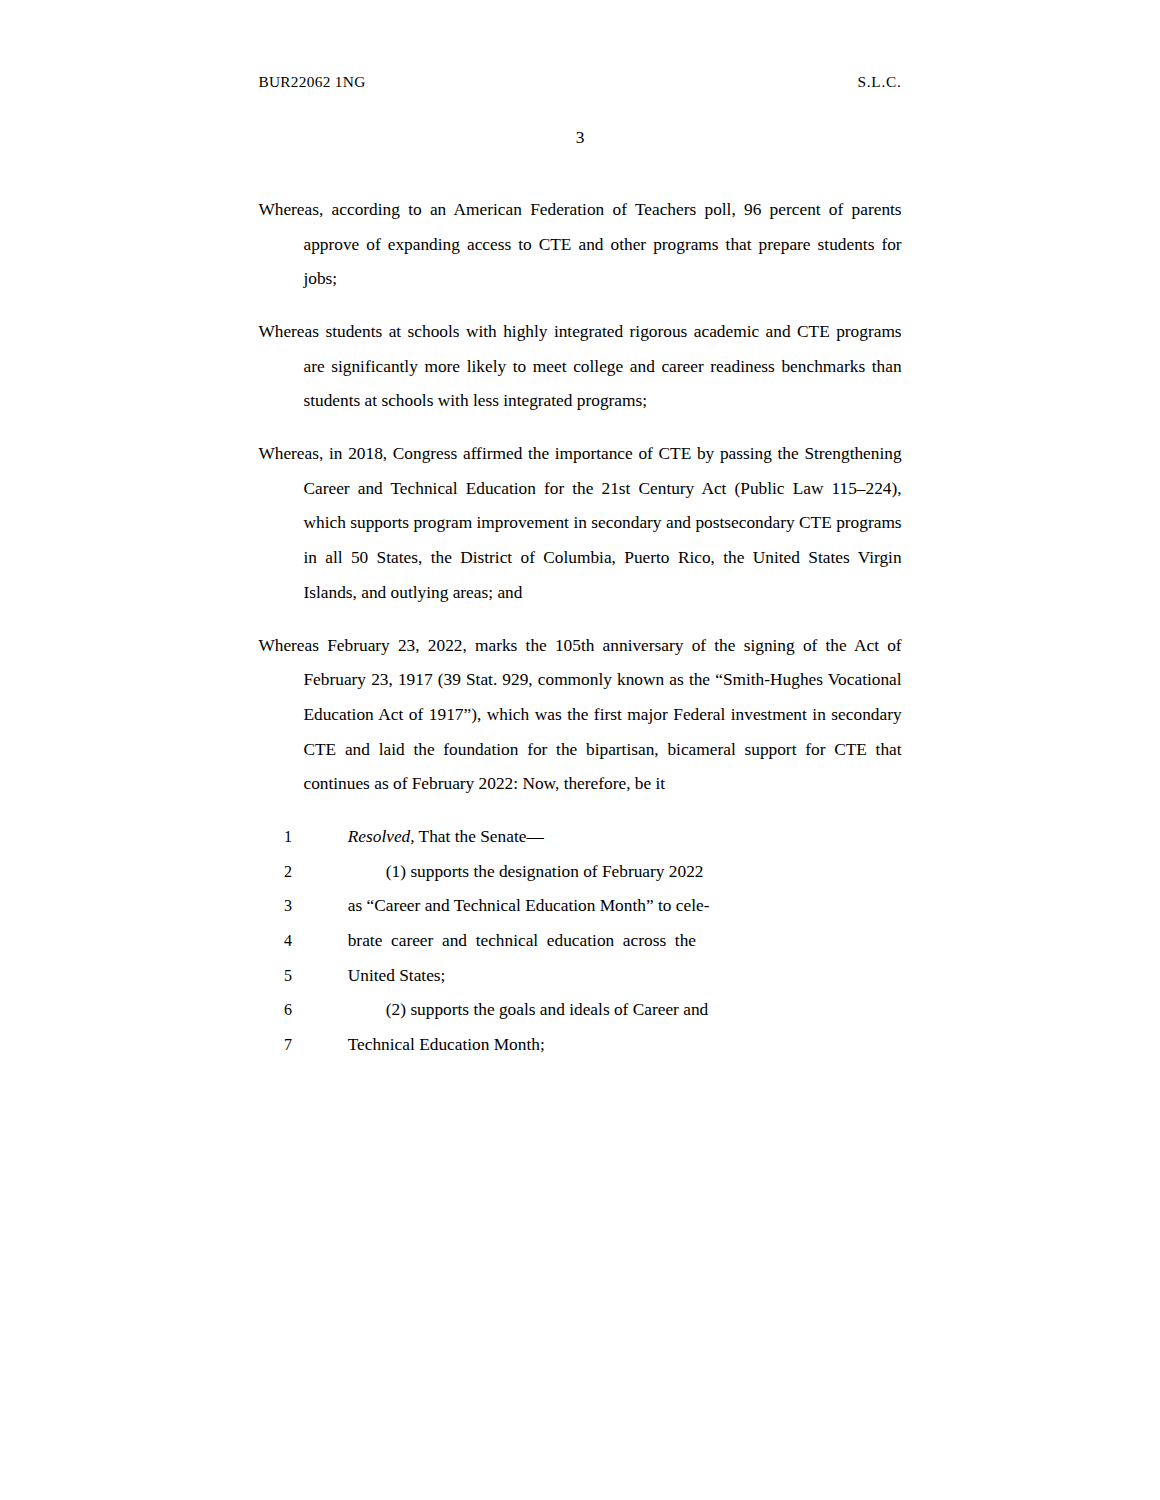BUR22062 1NG S.L.C.
3
Whereas, according to an American Federation of Teachers poll, 96 percent of parents approve of expanding access to CTE and other programs that prepare students for jobs;
Whereas students at schools with highly integrated rigorous academic and CTE programs are significantly more likely to meet college and career readiness benchmarks than students at schools with less integrated programs;
Whereas, in 2018, Congress affirmed the importance of CTE by passing the Strengthening Career and Technical Education for the 21st Century Act (Public Law 115–224), which supports program improvement in secondary and postsecondary CTE programs in all 50 States, the District of Columbia, Puerto Rico, the United States Virgin Islands, and outlying areas; and
Whereas February 23, 2022, marks the 105th anniversary of the signing of the Act of February 23, 1917 (39 Stat. 929, commonly known as the “Smith-Hughes Vocational Education Act of 1917”), which was the first major Federal investment in secondary CTE and laid the foundation for the bipartisan, bicameral support for CTE that continues as of February 2022: Now, therefore, be it
1
Resolved, That the Senate—
2
(1) supports the designation of February 2022
3
as “Career and Technical Education Month” to cele-
4
brate career and technical education across the
5
United States;
6
(2) supports the goals and ideals of Career and
7
Technical Education Month;